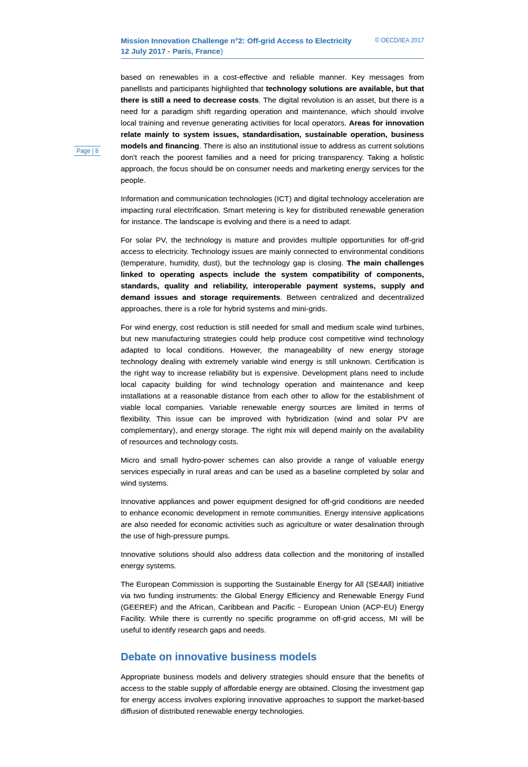Mission Innovation Challenge n°2: Off-grid Access to Electricity
12 July 2017 - Paris, France)
© OECD/IEA 2017
Page | 8
based on renewables in a cost-effective and reliable manner. Key messages from panellists and participants highlighted that technology solutions are available, but that there is still a need to decrease costs. The digital revolution is an asset, but there is a need for a paradigm shift regarding operation and maintenance, which should involve local training and revenue generating activities for local operators. Areas for innovation relate mainly to system issues, standardisation, sustainable operation, business models and financing. There is also an institutional issue to address as current solutions don't reach the poorest families and a need for pricing transparency. Taking a holistic approach, the focus should be on consumer needs and marketing energy services for the people.
Information and communication technologies (ICT) and digital technology acceleration are impacting rural electrification. Smart metering is key for distributed renewable generation for instance. The landscape is evolving and there is a need to adapt.
For solar PV, the technology is mature and provides multiple opportunities for off-grid access to electricity. Technology issues are mainly connected to environmental conditions (temperature, humidity, dust), but the technology gap is closing. The main challenges linked to operating aspects include the system compatibility of components, standards, quality and reliability, interoperable payment systems, supply and demand issues and storage requirements. Between centralized and decentralized approaches, there is a role for hybrid systems and mini-grids.
For wind energy, cost reduction is still needed for small and medium scale wind turbines, but new manufacturing strategies could help produce cost competitive wind technology adapted to local conditions. However, the manageability of new energy storage technology dealing with extremely variable wind energy is still unknown. Certification is the right way to increase reliability but is expensive. Development plans need to include local capacity building for wind technology operation and maintenance and keep installations at a reasonable distance from each other to allow for the establishment of viable local companies. Variable renewable energy sources are limited in terms of flexibility. This issue can be improved with hybridization (wind and solar PV are complementary), and energy storage. The right mix will depend mainly on the availability of resources and technology costs.
Micro and small hydro-power schemes can also provide a range of valuable energy services especially in rural areas and can be used as a baseline completed by solar and wind systems.
Innovative appliances and power equipment designed for off-grid conditions are needed to enhance economic development in remote communities. Energy intensive applications are also needed for economic activities such as agriculture or water desalination through the use of high-pressure pumps.
Innovative solutions should also address data collection and the monitoring of installed energy systems.
The European Commission is supporting the Sustainable Energy for All (SE4All) initiative via two funding instruments: the Global Energy Efficiency and Renewable Energy Fund (GEEREF) and the African, Caribbean and Pacific - European Union (ACP-EU) Energy Facility. While there is currently no specific programme on off-grid access, MI will be useful to identify research gaps and needs.
Debate on innovative business models
Appropriate business models and delivery strategies should ensure that the benefits of access to the stable supply of affordable energy are obtained. Closing the investment gap for energy access involves exploring innovative approaches to support the market-based diffusion of distributed renewable energy technologies.